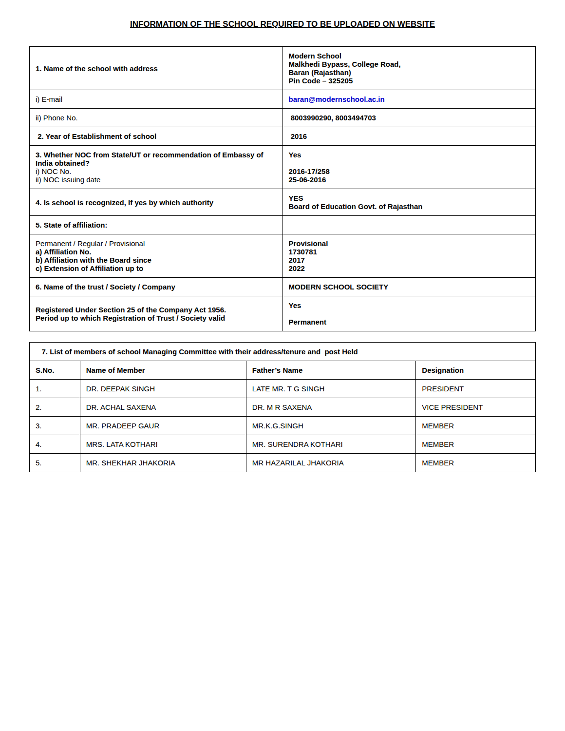INFORMATION OF THE SCHOOL REQUIRED TO BE UPLOADED ON WEBSITE
| 1. Name of the school with address | Modern School Malkhedi Bypass, College Road, Baran (Rajasthan) Pin Code – 325205 |
| i) E-mail | baran@modernschool.ac.in |
| ii) Phone No. | 8003990290, 8003494703 |
| 2. Year of Establishment of school | 2016 |
| 3. Whether NOC from State/UT or recommendation of Embassy of India obtained? i) NOC No. ii) NOC issuing date | Yes 2016-17/258 25-06-2016 |
| 4. Is school is recognized, If yes by which authority | YES Board of Education Govt. of Rajasthan |
| 5. State of affiliation: | |
| Permanent / Regular / Provisional a) Affiliation No. b) Affiliation with the Board since c) Extension of Affiliation up to | Provisional 1730781 2017 2022 |
| 6. Name of the trust / Society / Company | MODERN SCHOOL SOCIETY |
| Registered Under Section 25 of the Company Act 1956. Period up to which Registration of Trust / Society valid | Yes Permanent |
| 7. List of members of school Managing Committee with their address/tenure and post Held |
| S.No. | Name of Member | Father’s Name | Designation |
| 1. | DR. DEEPAK SINGH | LATE MR. T G SINGH | PRESIDENT |
| 2. | DR. ACHAL SAXENA | DR. M R SAXENA | VICE PRESIDENT |
| 3. | MR. PRADEEP GAUR | MR.K.G.SINGH | MEMBER |
| 4. | MRS. LATA KOTHARI | MR. SURENDRA KOTHARI | MEMBER |
| 5. | MR. SHEKHAR JHAKORIA | MR HAZARILAL JHAKORIA | MEMBER |